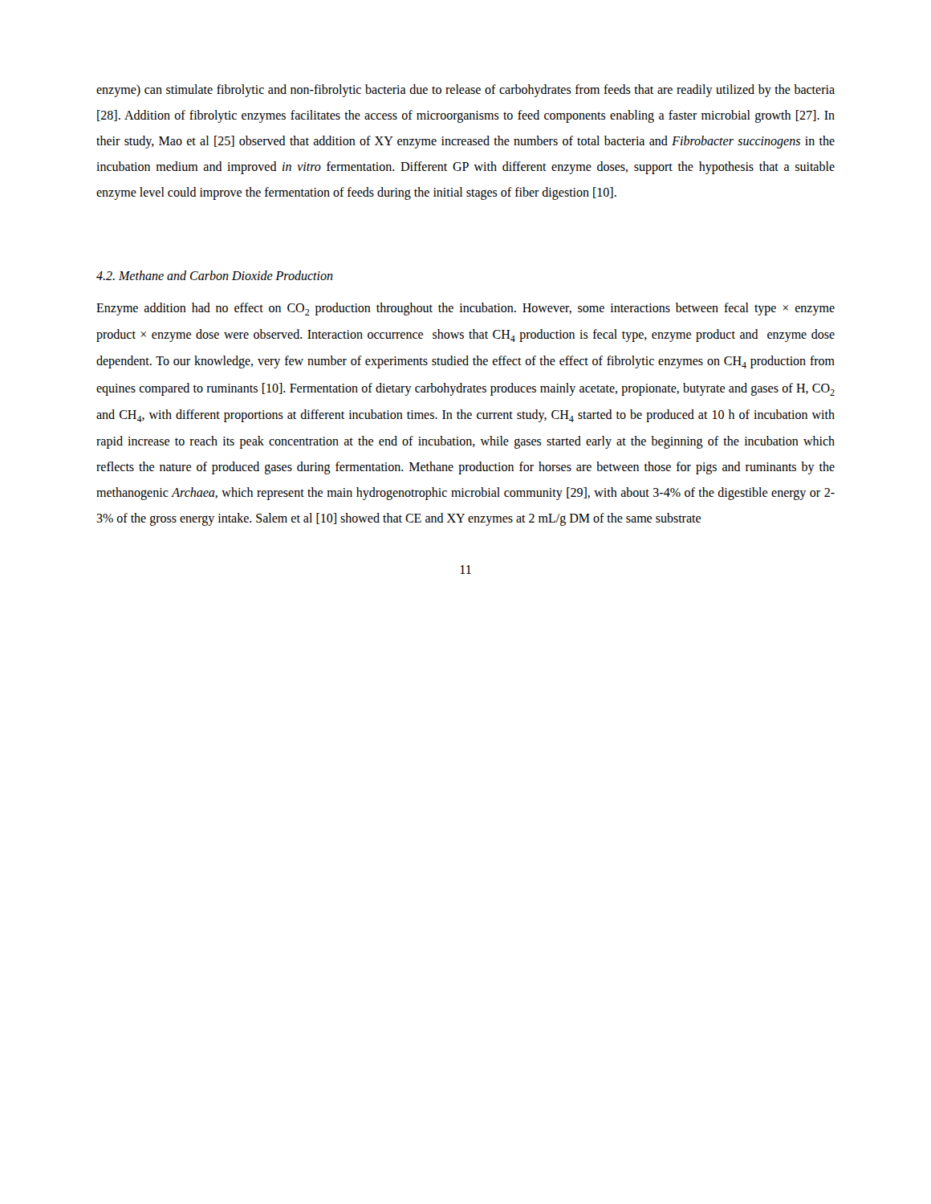enzyme) can stimulate fibrolytic and non-fibrolytic bacteria due to release of carbohydrates from feeds that are readily utilized by the bacteria [28]. Addition of fibrolytic enzymes facilitates the access of microorganisms to feed components enabling a faster microbial growth [27]. In their study, Mao et al [25] observed that addition of XY enzyme increased the numbers of total bacteria and Fibrobacter succinogens in the incubation medium and improved in vitro fermentation. Different GP with different enzyme doses, support the hypothesis that a suitable enzyme level could improve the fermentation of feeds during the initial stages of fiber digestion [10].
4.2. Methane and Carbon Dioxide Production
Enzyme addition had no effect on CO2 production throughout the incubation. However, some interactions between fecal type × enzyme product × enzyme dose were observed. Interaction occurrence shows that CH4 production is fecal type, enzyme product and enzyme dose dependent. To our knowledge, very few number of experiments studied the effect of the effect of fibrolytic enzymes on CH4 production from equines compared to ruminants [10]. Fermentation of dietary carbohydrates produces mainly acetate, propionate, butyrate and gases of H, CO2 and CH4, with different proportions at different incubation times. In the current study, CH4 started to be produced at 10 h of incubation with rapid increase to reach its peak concentration at the end of incubation, while gases started early at the beginning of the incubation which reflects the nature of produced gases during fermentation. Methane production for horses are between those for pigs and ruminants by the methanogenic Archaea, which represent the main hydrogenotrophic microbial community [29], with about 3-4% of the digestible energy or 2-3% of the gross energy intake. Salem et al [10] showed that CE and XY enzymes at 2 mL/g DM of the same substrate
11